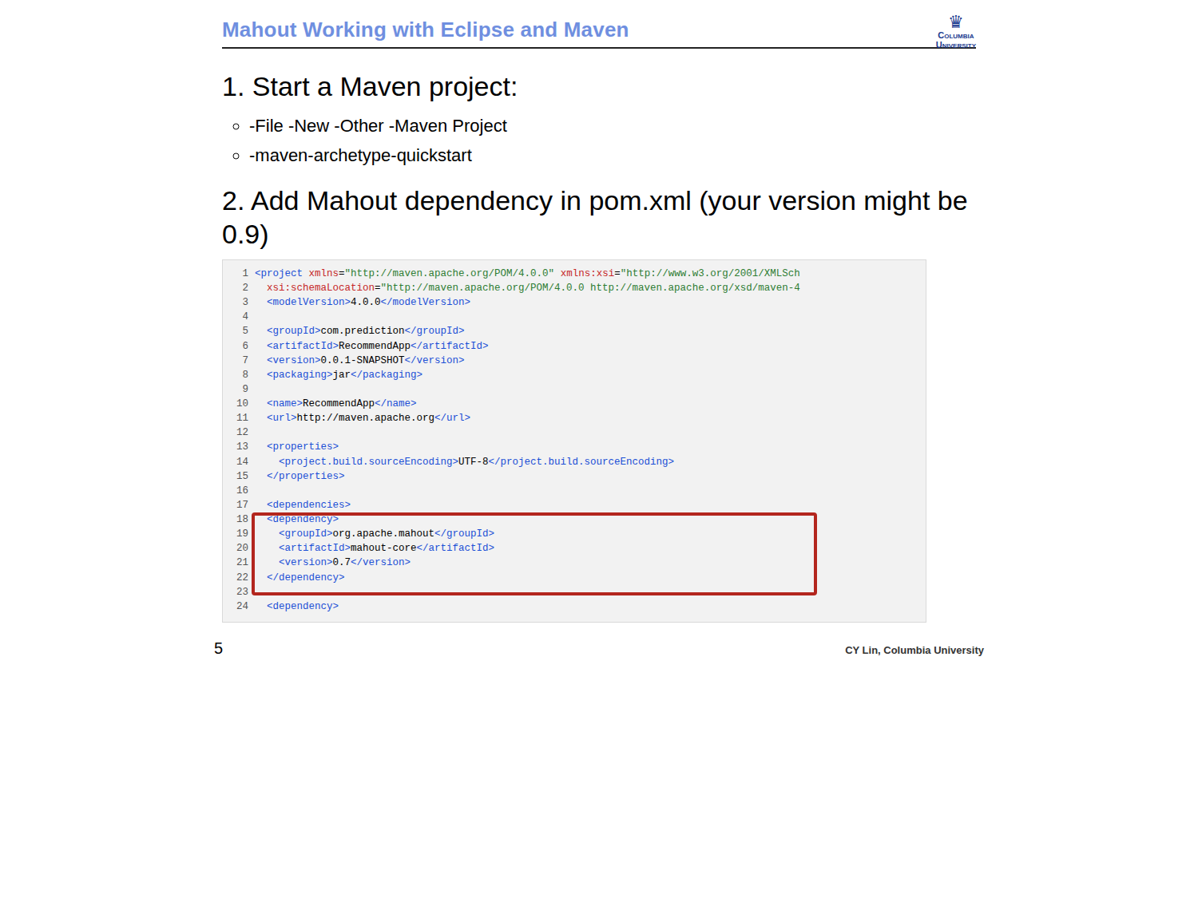♛
Columbia
University
Mahout Working with Eclipse and Maven
Start a Maven project:
-File -New -Other -Maven Project
-maven-archetype-quickstart
Add Mahout dependency in pom.xml (your version might be 0.9)
1<project xmlns="http://maven.apache.org/POM/4.0.0" xmlns:xsi="http://www.w3.org/2001/XMLSch
2  xsi:schemaLocation="http://maven.apache.org/POM/4.0.0 http://maven.apache.org/xsd/maven-4
3  <modelVersion>4.0.0</modelVersion>
4
5  <groupId>com.prediction</groupId>
6  <artifactId>RecommendApp</artifactId>
7  <version>0.0.1-SNAPSHOT</version>
8  <packaging>jar</packaging>
9
10  <name>RecommendApp</name>
11  <url>http://maven.apache.org</url>
12
13  <properties>
14    <project.build.sourceEncoding>UTF-8</project.build.sourceEncoding>
15  </properties>
16
17  <dependencies>
18  <dependency>
19    <groupId>org.apache.mahout</groupId>
20    <artifactId>mahout-core</artifactId>
21    <version>0.7</version>
22  </dependency>
23
24  <dependency>
5
CY Lin, Columbia University